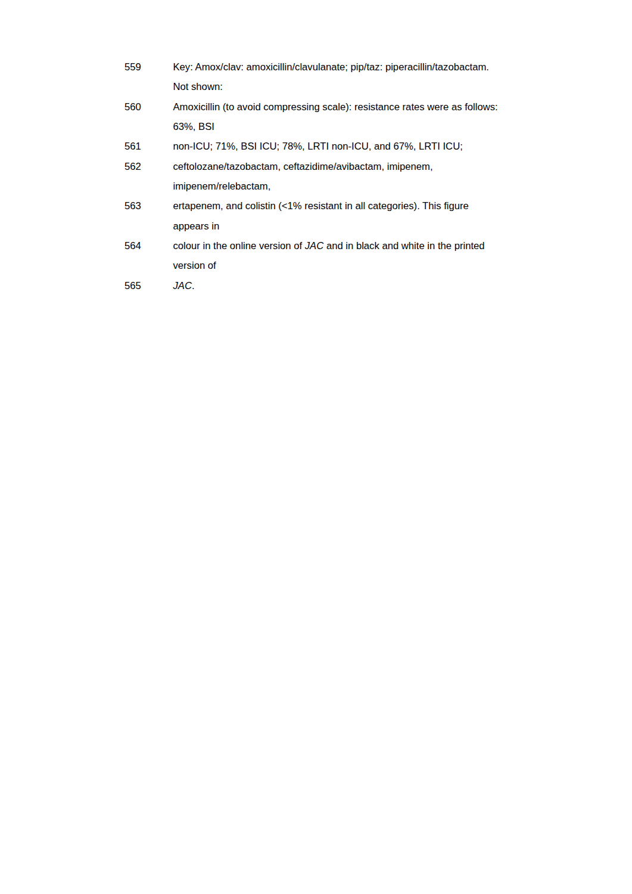Key: Amox/clav: amoxicillin/clavulanate; pip/taz: piperacillin/tazobactam. Not shown:
Amoxicillin (to avoid compressing scale): resistance rates were as follows: 63%, BSI
non-ICU; 71%, BSI ICU; 78%, LRTI non-ICU, and 67%, LRTI ICU;
ceftolozane/tazobactam, ceftazidime/avibactam, imipenem, imipenem/relebactam,
ertapenem, and colistin (<1% resistant in all categories). This figure appears in
colour in the online version of JAC and in black and white in the printed version of
JAC.